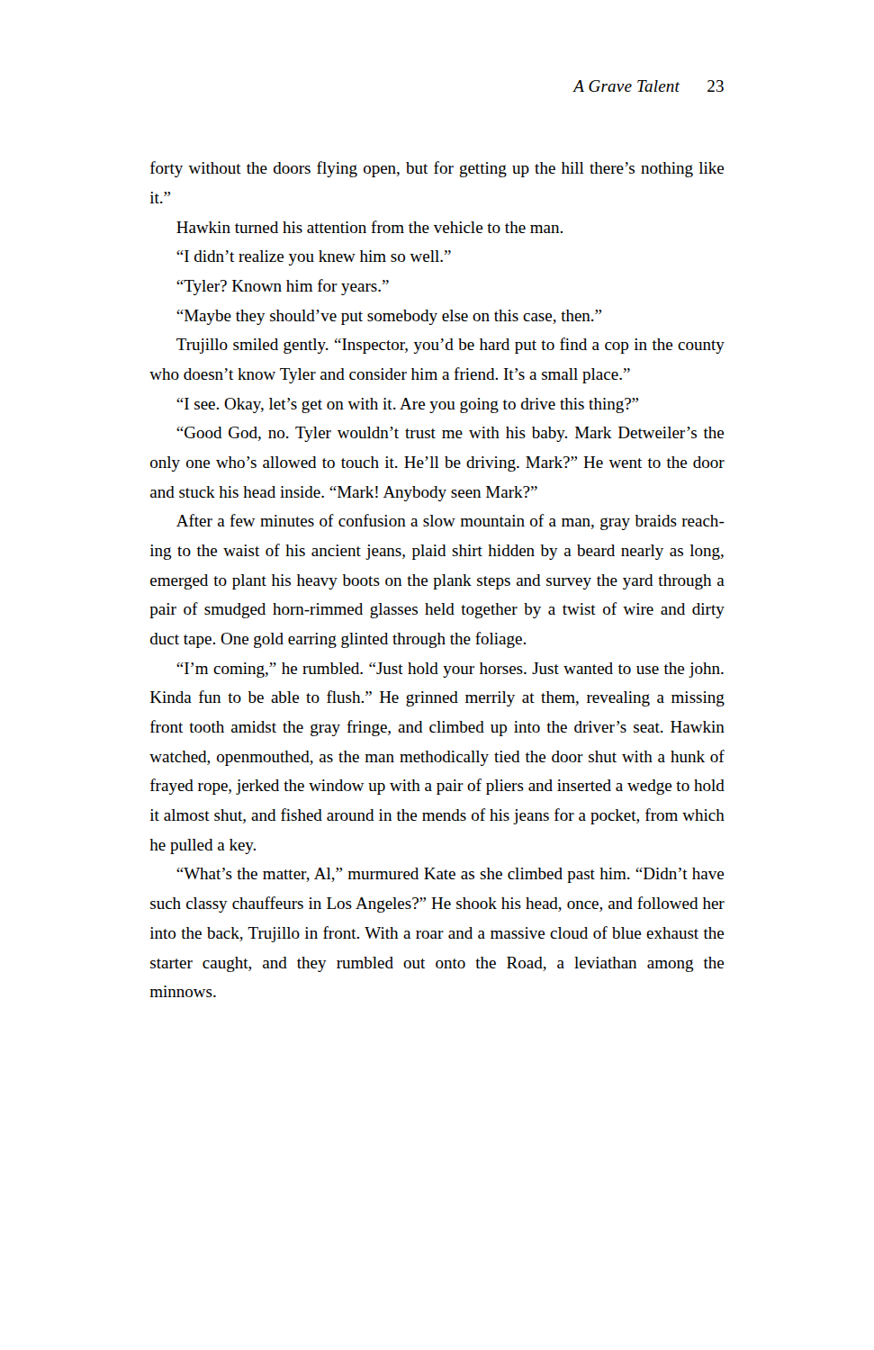A Grave Talent 23
forty without the doors flying open, but for getting up the hill there’s nothing like it.”
Hawkin turned his attention from the vehicle to the man.
“I didn’t realize you knew him so well.”
“Tyler? Known him for years.”
“Maybe they should’ve put somebody else on this case, then.”
Trujillo smiled gently. “Inspector, you’d be hard put to find a cop in the county who doesn’t know Tyler and consider him a friend. It’s a small place.”
“I see. Okay, let’s get on with it. Are you going to drive this thing?”
“Good God, no. Tyler wouldn’t trust me with his baby. Mark Detweiler’s the only one who’s allowed to touch it. He’ll be driving. Mark?” He went to the door and stuck his head inside. “Mark! Anybody seen Mark?”
After a few minutes of confusion a slow mountain of a man, gray braids reaching to the waist of his ancient jeans, plaid shirt hidden by a beard nearly as long, emerged to plant his heavy boots on the plank steps and survey the yard through a pair of smudged horn-rimmed glasses held together by a twist of wire and dirty duct tape. One gold earring glinted through the foliage.
“I’m coming,” he rumbled. “Just hold your horses. Just wanted to use the john. Kinda fun to be able to flush.” He grinned merrily at them, revealing a missing front tooth amidst the gray fringe, and climbed up into the driver’s seat. Hawkin watched, openmouthed, as the man methodically tied the door shut with a hunk of frayed rope, jerked the window up with a pair of pliers and inserted a wedge to hold it almost shut, and fished around in the mends of his jeans for a pocket, from which he pulled a key.
“What’s the matter, Al,” murmured Kate as she climbed past him. “Didn’t have such classy chauffeurs in Los Angeles?” He shook his head, once, and followed her into the back, Trujillo in front. With a roar and a massive cloud of blue exhaust the starter caught, and they rumbled out onto the Road, a leviathan among the minnows.